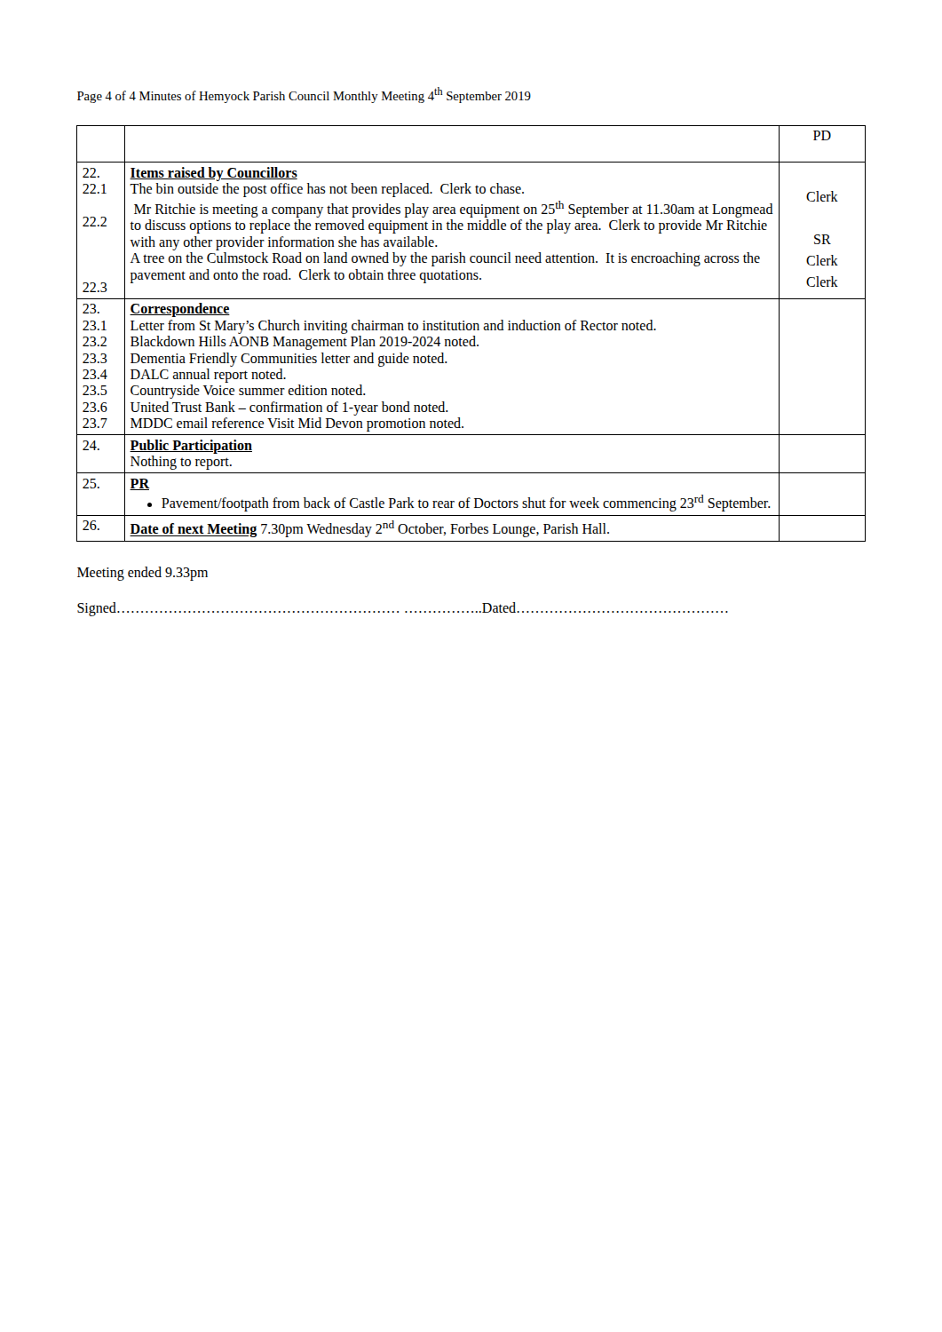Page 4 of 4 Minutes of Hemyock Parish Council Monthly Meeting 4th September 2019
| | | PD |
| 22. 22.1 22.2 22.3 | Items raised by Councillors The bin outside the post office has not been replaced. Clerk to chase. Mr Ritchie is meeting a company that provides play area equipment on 25 th September at 11.30am at Longmead to discuss options to replace the removed equipment in the middle of the play area. Clerk to provide Mr Ritchie with any other provider information she has available. A tree on the Culmstock Road on land owned by the parish council need attention. It is encroaching across the pavement and onto the road. Clerk to obtain three quotations. | Clerk SR Clerk Clerk |
| 23. 23.1 23.2 23.3 23.4 23.5 23.6 23.7 | Correspondence Letter from St Mary’s Church inviting chairman to institution and induction of Rector noted. Blackdown Hills AONB Management Plan 2019-2024 noted. Dementia Friendly Communities letter and guide noted. DALC annual report noted. Countryside Voice summer edition noted. United Trust Bank – confirmation of 1-year bond noted. MDDC email reference Visit Mid Devon promotion noted. | |
| 24. | Public Participation Nothing to report. | |
| 25. | PR Pavement/footpath from back of Castle Park to rear of Doctors shut for week commencing 23 rd September. | |
| 26. | Date of next Meeting 7.30pm Wednesday 2 nd October, Forbes Lounge, Parish Hall. | |
Meeting ended 9.33pm
Signed…………………………………………………… ……………..Dated………………………………………